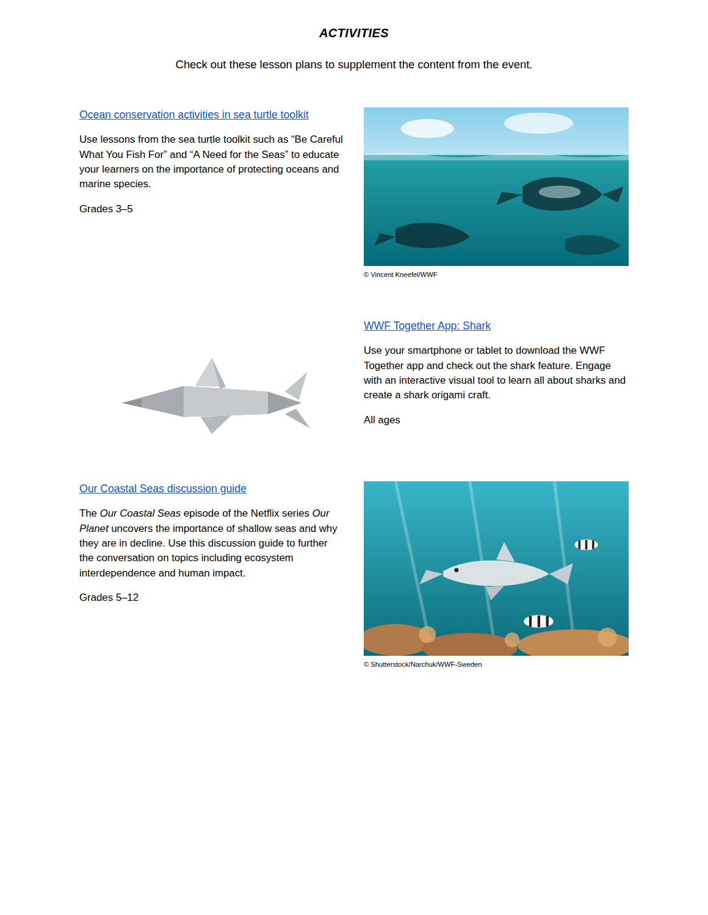ACTIVITIES
Check out these lesson plans to supplement the content from the event.
Ocean conservation activities in sea turtle toolkit
Use lessons from the sea turtle toolkit such as “Be Careful What You Fish For” and “A Need for the Seas” to educate your learners on the importance of protecting oceans and marine species.
Grades 3–5
© Vincent Kneefel/WWF
WWF Together App: Shark
Use your smartphone or tablet to download the WWF Together app and check out the shark feature. Engage with an interactive visual tool to learn all about sharks and create a shark origami craft.
All ages
Our Coastal Seas discussion guide
The Our Coastal Seas episode of the Netflix series Our Planet uncovers the importance of shallow seas and why they are in decline. Use this discussion guide to further the conversation on topics including ecosystem interdependence and human impact.
Grades 5–12
© Shutterstock/Narchuk/WWF-Sweden